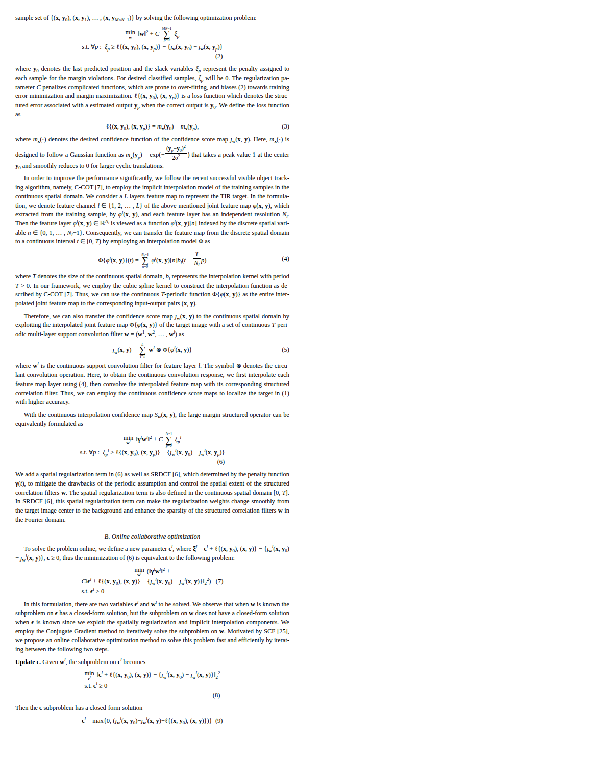sample set of {(x, y0), (x, y1), … , (x, yM×N−1)} by solving the following optimization problem:
min w ‖w‖2 + C MN−1∑p=0 ξp s.t. ∀p : ξp ≥ ℓ{(x, y0), (x, yp)} − {ȷw(x, y0) − ȷw(x, yp)} (2)
where y0 denotes the last predicted position and the slack variables ξp represent the penalty assigned to each sample for the margin violations. For desired classified samples, ξp will be 0. The regularization parameter C penalizes complicated functions, which are prone to over-fitting, and biases (2) towards training error minimization and margin maximization. ℓ{(x, y0), (x, yp)} is a loss function which denotes the structured error associated with a estimated output yp when the correct output is y0. We define the loss function as
ℓ{(x, y0), (x, yp)} = mx(y0) − mx(yp), (3)
where mx(·) denotes the desired confidence function of the confidence score map ȷw(x, y). Here, mx(·) is designed to follow a Gaussian function as mx(yp) = exp(−(yp−y0)22σ2) that takes a peak value 1 at the center y0 and smoothly reduces to 0 for larger cyclic translations.
In order to improve the performance significantly, we follow the recent successful visible object tracking algorithm, namely, C-COT [7], to employ the implicit interpolation model of the training samples in the continuous spatial domain. We consider a L layers feature map to represent the TIR target. In the formulation, we denote feature channel l ∈ {1, 2, … , L} of the above-mentioned joint feature map φ(x, y), which extracted from the training sample, by φl(x, y), and each feature layer has an independent resolution Nl. Then the feature layer φl(x, y) ∈ ℝNl is viewed as a function φl(x, y)[n] indexed by the discrete spatial variable n ∈ {0, 1, … , Nl−1}. Consequently, we can transfer the feature map from the discrete spatial domain to a continuous interval t ∈ [0, T) by employing an interpolation model Φ as
Φ{φl(x, y)}(t) = Nl−1∑n=0 φl(x, y)[n]bl(t − TNl p) (4)
where T denotes the size of the continuous spatial domain, bl represents the interpolation kernel with period T > 0. In our framework, we employ the cubic spline kernel to construct the interpolation function as described by C-COT [7]. Thus, we can use the continuous T-periodic function Φ{φ(x, y)} as the entire interpolated joint feature map to the corresponding input-output pairs (x, y).
Therefore, we can also transfer the confidence score map ȷw(x, y) to the continuous spatial domain by exploiting the interpolated joint feature map Φ{φ(x, y)} of the target image with a set of continuous T-periodic multi-layer support convolution filter w = (w1, w2, … , wl) as
ȷw(x, y) = L∑l=1 wl ⊗ Φ{φl(x, y)} (5)
where wl is the continuous support convolution filter for feature layer l. The symbol ⊗ denotes the circulant convolution operation. Here, to obtain the continuous convolution response, we first interpolate each feature map layer using (4), then convolve the interpolated feature map with its corresponding structured correlation filter. Thus, we can employ the continuous confidence score maps to localize the target in (1) with higher accuracy.
With the continuous interpolation confidence map Sw(x, y), the large margin structured operator can be equivalently formulated as
min wl ‖γlwl‖2 + C Λ−1∑p=0 ξpl s.t. ∀p : ξpl ≥ ℓ{(x, y0), (x, yp)} − {ȷwl(x, y0) − ȷwl(x, yp)} (6)
We add a spatial regularization term in (6) as well as SRDCF [6], which determined by the penalty function γ(t), to mitigate the drawbacks of the periodic assumption and control the spatial extent of the structured correlation filters w. The spatial regularization term is also defined in the continuous spatial domain [0, T]. In SRDCF [6], this spatial regularization term can make the regularization weights change smoothly from the target image center to the background and enhance the sparsity of the structured correlation filters w in the Fourier domain.
B. Online collaborative optimization
To solve the problem online, we define a new parameter ϵl, where ξl = ϵl + ℓ{(x, y0), (x, y)} − {ȷwl(x, y0) − ȷwl(x, y)}, ϵ ≥ 0, thus the minimization of (6) is equivalent to the following problem:
min wl (‖γlwl‖2 + C‖ϵl + ℓ{(x, y0), (x, y)} − {ȷwl(x, y0) − ȷwl(x, y)}‖22) (7) s.t. ϵl ≥ 0
In this formulation, there are two variables ϵl and wl to be solved. We observe that when w is known the subproblem on ϵ has a closed-form solution, but the subproblem on w does not have a closed-form solution when ϵ is known since we exploit the spatially regularization and implicit interpolation components. We employ the Conjugate Gradient method to iteratively solve the subproblem on w. Motivated by SCF [25], we propose an online collaborative optimization method to solve this problem fast and efficiently by iterating between the following two steps.
Update ϵ. Given wl, the subproblem on ϵl becomes
min ϵl ‖ϵl + ℓ{(x, y0), (x, y)} − {ȷwl(x, y0) − ȷwl(x, y)}‖22 s.t. ϵl ≥ 0 (8)
Then the ϵ subproblem has a closed-form solution
ϵl = max{0, (ȷwl(x, y0)−ȷwl(x, y)−ℓ{(x, y0), (x, y)})} (9)